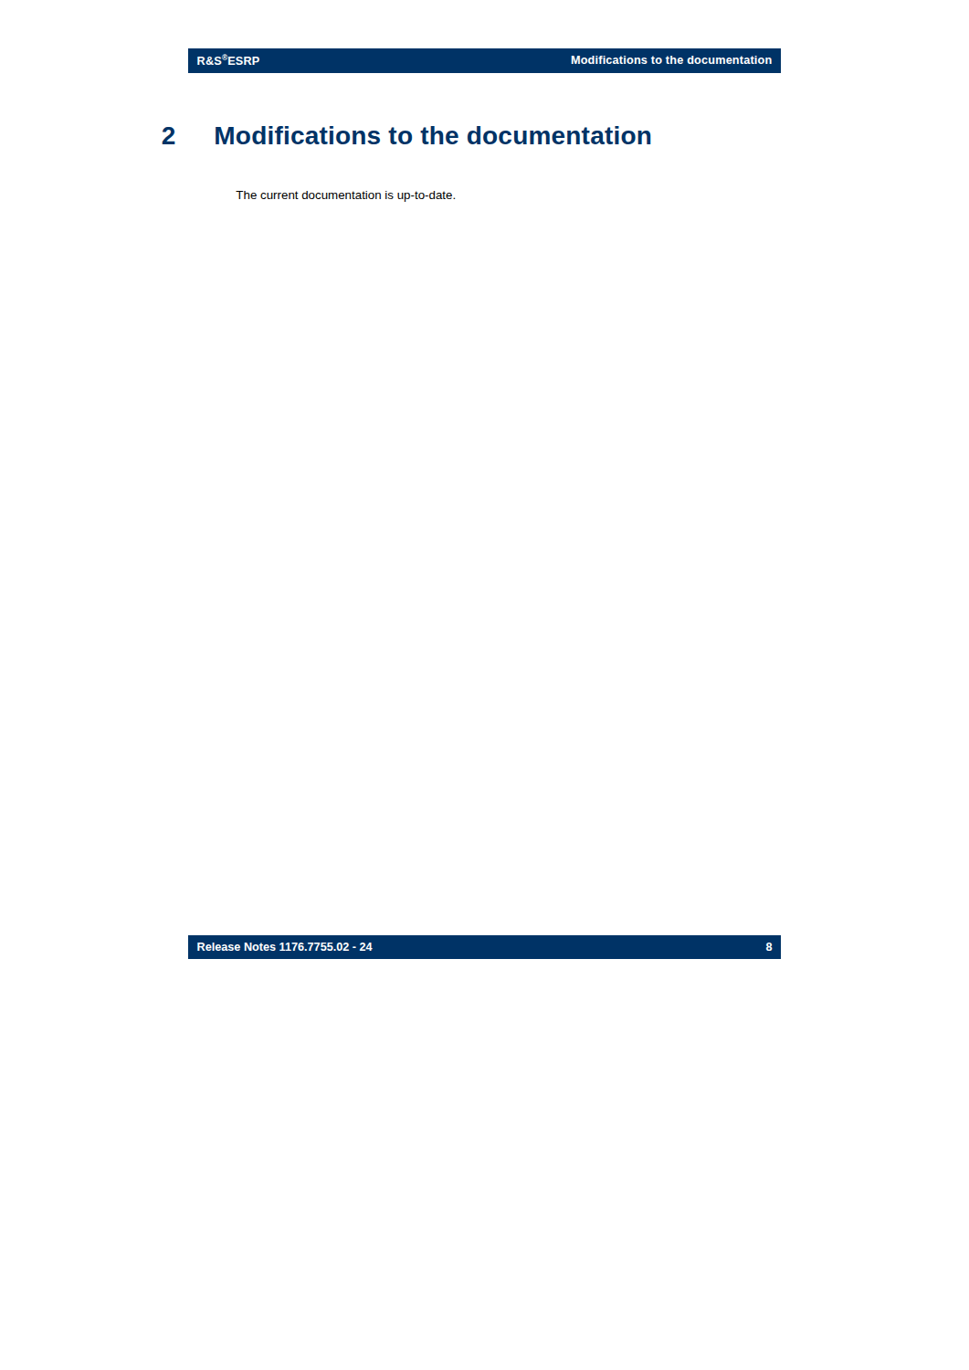R&S®ESRP Modifications to the documentation
2 Modifications to the documentation
The current documentation is up-to-date.
Release Notes 1176.7755.02 - 24 8